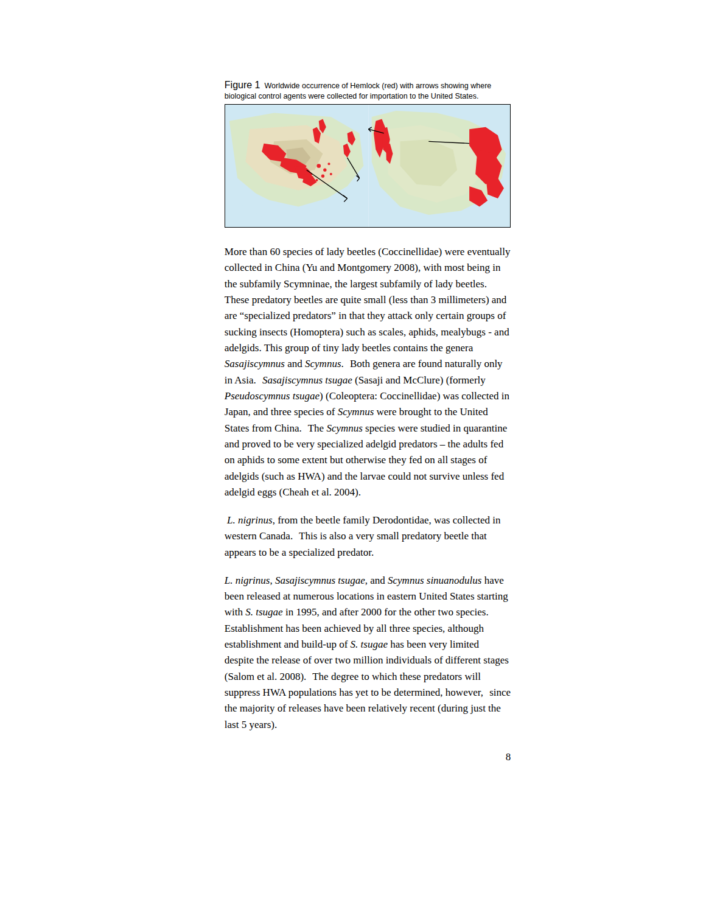Figure 1 Worldwide occurrence of Hemlock (red) with arrows showing where biological control agents were collected for importation to the United States.
More than 60 species of lady beetles (Coccinellidae) were eventually collected in China (Yu and Montgomery 2008), with most being in the subfamily Scymninae, the largest subfamily of lady beetles. These predatory beetles are quite small (less than 3 millimeters) and are “specialized predators” in that they attack only certain groups of sucking insects (Homoptera) such as scales, aphids, mealybugs - and adelgids. This group of tiny lady beetles contains the genera Sasajiscymnus and Scymnus. Both genera are found naturally only in Asia. Sasajiscymnus tsugae (Sasaji and McClure) (formerly Pseudoscymnus tsugae) (Coleoptera: Coccinellidae) was collected in Japan, and three species of Scymnus were brought to the United States from China. The Scymnus species were studied in quarantine and proved to be very specialized adelgid predators – the adults fed on aphids to some extent but otherwise they fed on all stages of adelgids (such as HWA) and the larvae could not survive unless fed adelgid eggs (Cheah et al. 2004).
L. nigrinus, from the beetle family Derodontidae, was collected in western Canada. This is also a very small predatory beetle that appears to be a specialized predator.
L. nigrinus, Sasajiscymnus tsugae, and Scymnus sinuanodulus have been released at numerous locations in eastern United States starting with S. tsugae in 1995, and after 2000 for the other two species. Establishment has been achieved by all three species, although establishment and build-up of S. tsugae has been very limited despite the release of over two million individuals of different stages (Salom et al. 2008). The degree to which these predators will suppress HWA populations has yet to be determined, however, since the majority of releases have been relatively recent (during just the last 5 years).
8